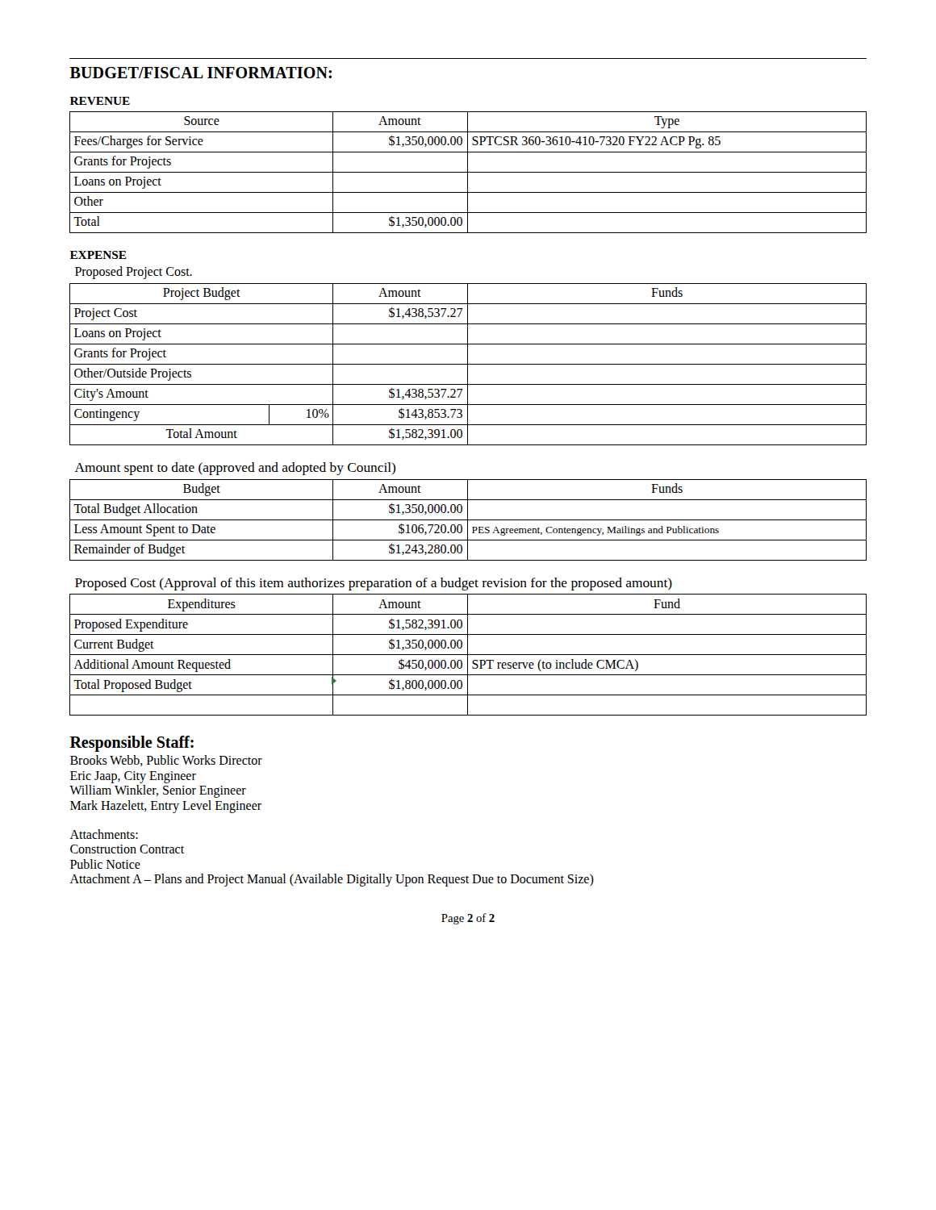BUDGET/FISCAL INFORMATION:
REVENUE
| Source | Amount | Type |
| Fees/Charges for Service | $1,350,000.00 | SPTCSR 360-3610-410-7320 FY22 ACP Pg. 85 |
| Grants for Projects | | |
| Loans on Project | | |
| Other | | |
| Total | $1,350,000.00 | |
EXPENSE
Proposed Project Cost.
| Project Budget | Amount | Funds |
| Project Cost | $1,438,537.27 | |
| Loans on Project | | |
| Grants for Project | | |
| Other/Outside Projects | | |
| City's Amount | $1,438,537.27 | |
| Contingency | 10% | $143,853.73 | |
| Total Amount | $1,582,391.00 | |
Amount spent to date (approved and adopted by Council)
| Budget | Amount | Funds |
| Total Budget Allocation | $1,350,000.00 | |
| Less Amount Spent to Date | $106,720.00 | PES Agreement, Contengency, Mailings and Publications |
| Remainder of Budget | $1,243,280.00 | |
Proposed Cost (Approval of this item authorizes preparation of a budget revision for the proposed amount)
| Expenditures | Amount | Fund |
| Proposed Expenditure | $1,582,391.00 | |
| Current Budget | $1,350,000.00 | |
| Additional Amount Requested | $450,000.00 | SPT reserve (to include CMCA) |
| Total Proposed Budget | $1,800,000.00 | |
Responsible Staff:
Brooks Webb, Public Works Director
Eric Jaap, City Engineer
William Winkler, Senior Engineer
Mark Hazelett, Entry Level Engineer
Attachments:
Construction Contract
Public Notice
Attachment A – Plans and Project Manual (Available Digitally Upon Request Due to Document Size)
Page 2 of 2